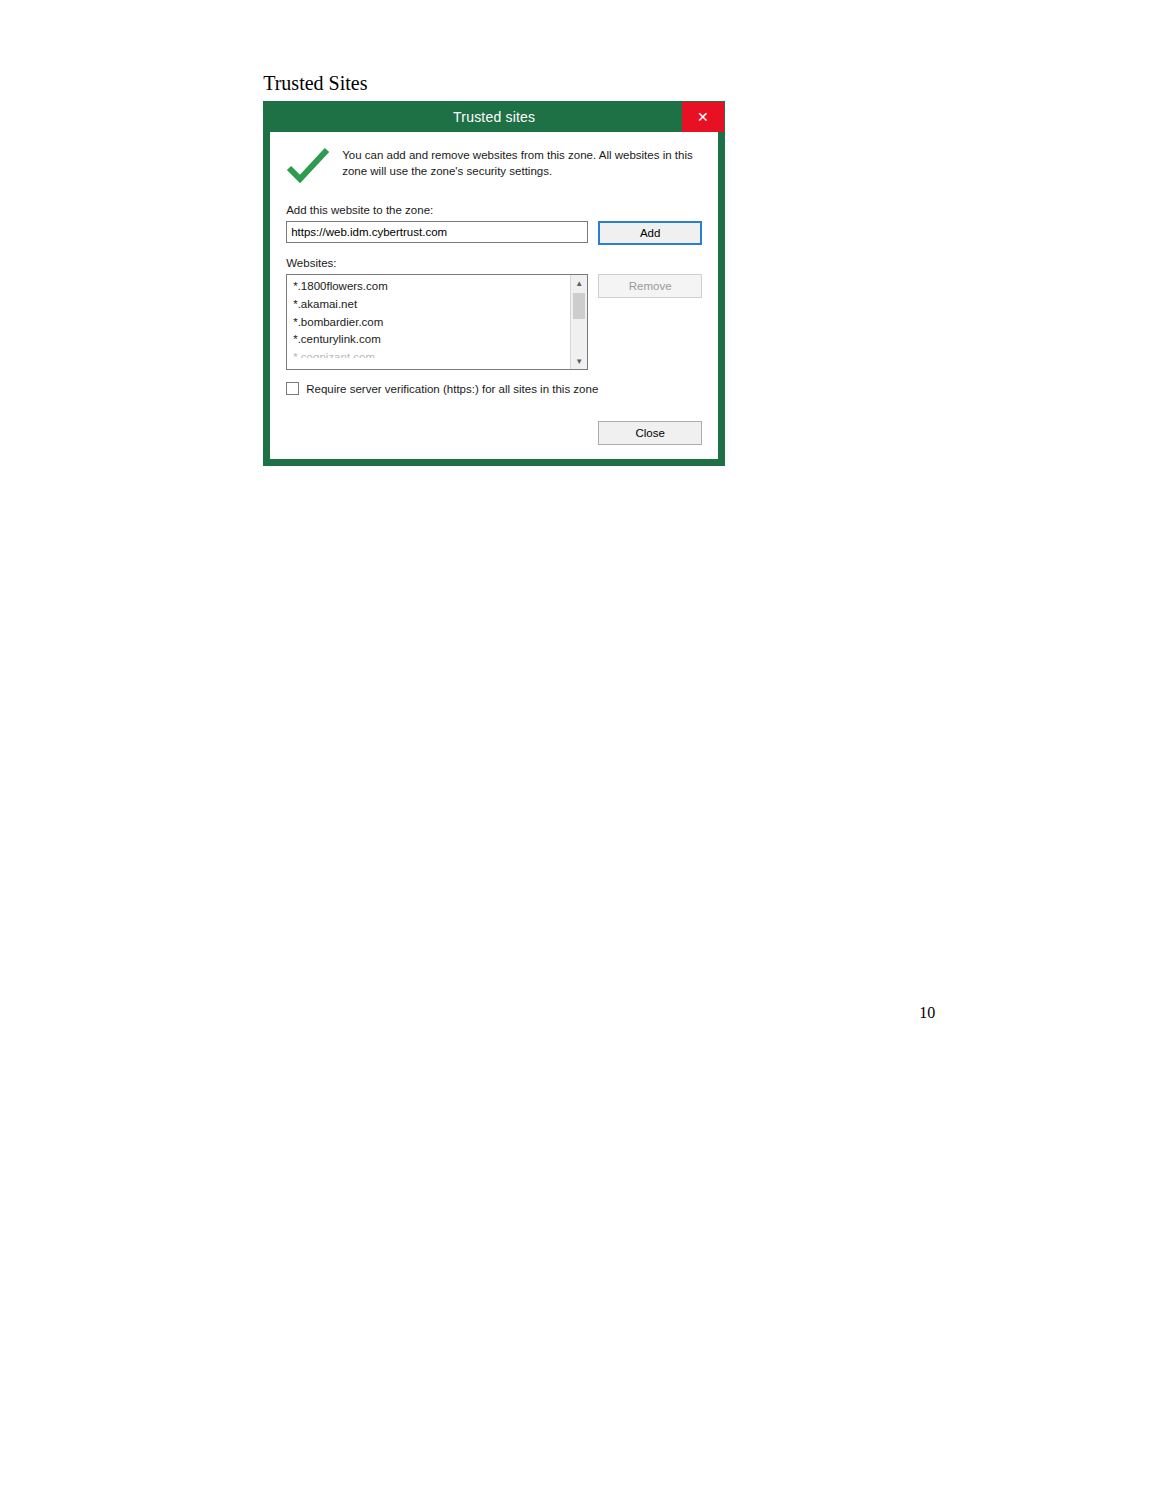Trusted Sites
Trusted sites ✕
You can add and remove websites from this zone. All websites in this zone will use the zone's security settings.
Add this website to the zone:
Add
Websites:
*.1800flowers.com
*.akamai.net
*.bombardier.com
*.centurylink.com
*.cognizant.com
▲
▼
Remove
Require server verification (https:) for all sites in this zone
Close
10